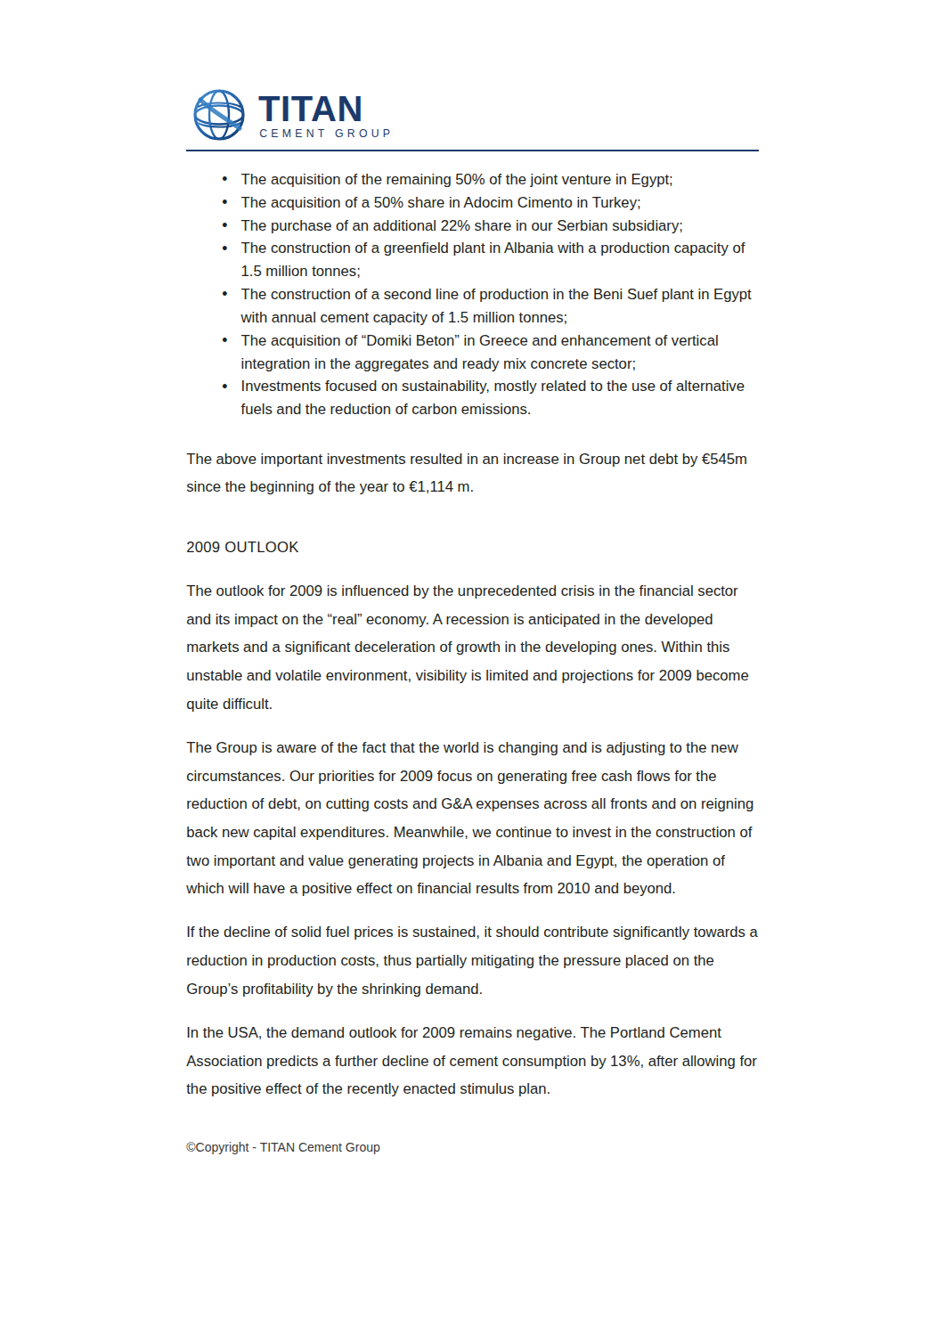TITAN CEMENT GROUP
The acquisition of the remaining 50% of the joint venture in Egypt;
The acquisition of a 50% share in Adocim Cimento in Turkey;
The purchase of an additional 22% share in our Serbian subsidiary;
The construction of a greenfield plant in Albania with a production capacity of 1.5 million tonnes;
The construction of a second line of production in the Beni Suef plant in Egypt with annual cement capacity of 1.5 million tonnes;
The acquisition of “Domiki Beton” in Greece and enhancement of vertical integration in the aggregates and ready mix concrete sector;
Investments focused on sustainability, mostly related to the use of alternative fuels and the reduction of carbon emissions.
The above important investments resulted in an increase in Group net debt by €545m since the beginning of the year to €1,114 m.
2009 OUTLOOK
The outlook for 2009 is influenced by the unprecedented crisis in the financial sector and its impact on the “real” economy. A recession is anticipated in the developed markets and a significant deceleration of growth in the developing ones. Within this unstable and volatile environment, visibility is limited and projections for 2009 become quite difficult.
The Group is aware of the fact that the world is changing and is adjusting to the new circumstances. Our priorities for 2009 focus on generating free cash flows for the reduction of debt, on cutting costs and G&A expenses across all fronts and on reigning back new capital expenditures. Meanwhile, we continue to invest in the construction of two important and value generating projects in Albania and Egypt, the operation of which will have a positive effect on financial results from 2010 and beyond.
If the decline of solid fuel prices is sustained, it should contribute significantly towards a reduction in production costs, thus partially mitigating the pressure placed on the Group’s profitability by the shrinking demand.
In the USA, the demand outlook for 2009 remains negative. The Portland Cement Association predicts a further decline of cement consumption by 13%, after allowing for the positive effect of the recently enacted stimulus plan.
©Copyright - TITAN Cement Group